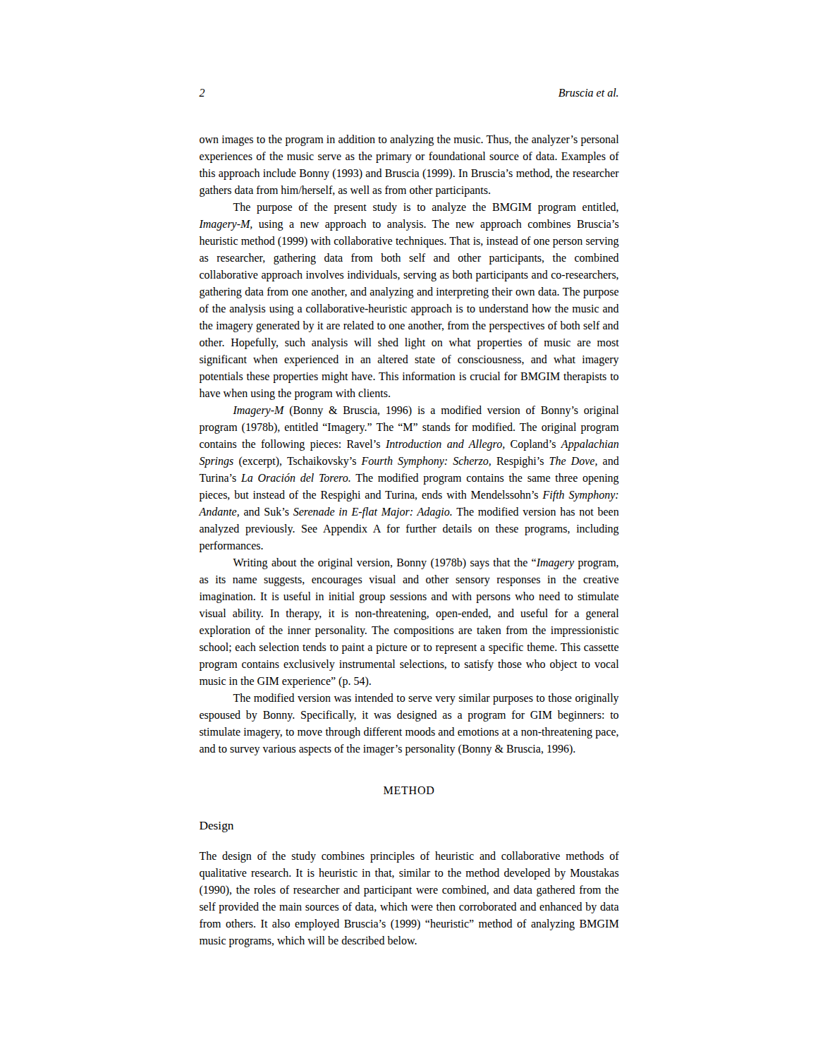2 Bruscia et al.
own images to the program in addition to analyzing the music. Thus, the analyzer’s personal experiences of the music serve as the primary or foundational source of data. Examples of this approach include Bonny (1993) and Bruscia (1999). In Bruscia’s method, the researcher gathers data from him/herself, as well as from other participants.
The purpose of the present study is to analyze the BMGIM program entitled, Imagery-M, using a new approach to analysis. The new approach combines Bruscia’s heuristic method (1999) with collaborative techniques. That is, instead of one person serving as researcher, gathering data from both self and other participants, the combined collaborative approach involves individuals, serving as both participants and co-researchers, gathering data from one another, and analyzing and interpreting their own data. The purpose of the analysis using a collaborative-heuristic approach is to understand how the music and the imagery generated by it are related to one another, from the perspectives of both self and other. Hopefully, such analysis will shed light on what properties of music are most significant when experienced in an altered state of consciousness, and what imagery potentials these properties might have. This information is crucial for BMGIM therapists to have when using the program with clients.
Imagery-M (Bonny & Bruscia, 1996) is a modified version of Bonny’s original program (1978b), entitled “Imagery.” The “M” stands for modified. The original program contains the following pieces: Ravel’s Introduction and Allegro, Copland’s Appalachian Springs (excerpt), Tschaikovsky’s Fourth Symphony: Scherzo, Respighi’s The Dove, and Turina’s La Oración del Torero. The modified program contains the same three opening pieces, but instead of the Respighi and Turina, ends with Mendelssohn’s Fifth Symphony: Andante, and Suk’s Serenade in E-flat Major: Adagio. The modified version has not been analyzed previously. See Appendix A for further details on these programs, including performances.
Writing about the original version, Bonny (1978b) says that the “Imagery program, as its name suggests, encourages visual and other sensory responses in the creative imagination. It is useful in initial group sessions and with persons who need to stimulate visual ability. In therapy, it is non-threatening, open-ended, and useful for a general exploration of the inner personality. The compositions are taken from the impressionistic school; each selection tends to paint a picture or to represent a specific theme. This cassette program contains exclusively instrumental selections, to satisfy those who object to vocal music in the GIM experience” (p. 54).
The modified version was intended to serve very similar purposes to those originally espoused by Bonny. Specifically, it was designed as a program for GIM beginners: to stimulate imagery, to move through different moods and emotions at a non-threatening pace, and to survey various aspects of the imager’s personality (Bonny & Bruscia, 1996).
METHOD
Design
The design of the study combines principles of heuristic and collaborative methods of qualitative research. It is heuristic in that, similar to the method developed by Moustakas (1990), the roles of researcher and participant were combined, and data gathered from the self provided the main sources of data, which were then corroborated and enhanced by data from others. It also employed Bruscia’s (1999) “heuristic” method of analyzing BMGIM music programs, which will be described below.